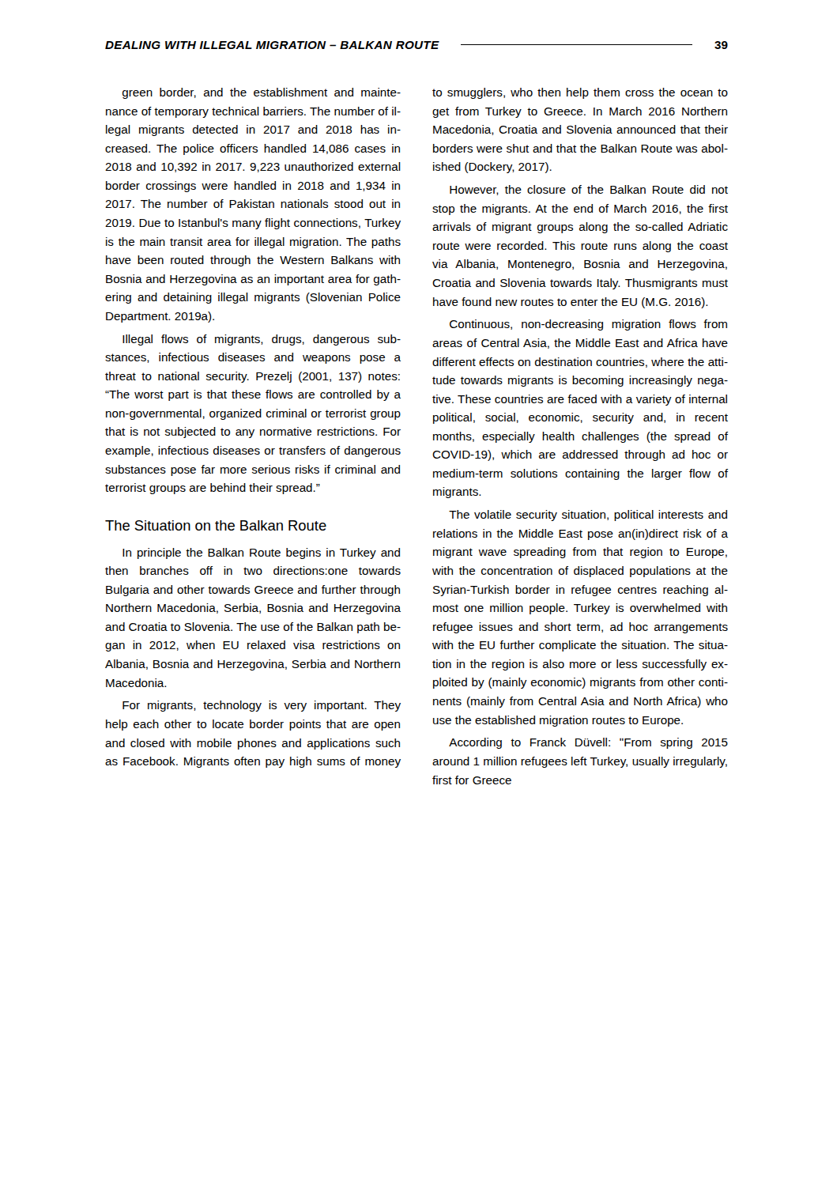DEALING WITH ILLEGAL MIGRATION – BALKAN ROUTE 39
green border, and the establishment and maintenance of temporary technical barriers. The number of illegal migrants detected in 2017 and 2018 has increased. The police officers handled 14,086 cases in 2018 and 10,392 in 2017. 9,223 unauthorized external border crossings were handled in 2018 and 1,934 in 2017. The number of Pakistan nationals stood out in 2019. Due to Istanbul's many flight connections, Turkey is the main transit area for illegal migration. The paths have been routed through the Western Balkans with Bosnia and Herzegovina as an important area for gathering and detaining illegal migrants (Slovenian Police Department. 2019a).
Illegal flows of migrants, drugs, dangerous substances, infectious diseases and weapons pose a threat to national security. Prezelj (2001, 137) notes: “The worst part is that these flows are controlled by a non-governmental, organized criminal or terrorist group that is not subjected to any normative restrictions. For example, infectious diseases or transfers of dangerous substances pose far more serious risks if criminal and terrorist groups are behind their spread.”
The Situation on the Balkan Route
In principle the Balkan Route begins in Turkey and then branches off in two directions:one towards Bulgaria and other towards Greece and further through Northern Macedonia, Serbia, Bosnia and Herzegovina and Croatia to Slovenia. The use of the Balkan path began in 2012, when EU relaxed visa restrictions on Albania, Bosnia and Herzegovina, Serbia and Northern Macedonia.
For migrants, technology is very important. They help each other to locate border points that are open and closed with mobile phones and applications such as Facebook. Migrants often pay high sums of money to smugglers, who then help them cross the ocean to get from Turkey to Greece. In March 2016 Northern Macedonia, Croatia and Slovenia announced that their borders were shut and that the Balkan Route was abolished (Dockery, 2017).
However, the closure of the Balkan Route did not stop the migrants. At the end of March 2016, the first arrivals of migrant groups along the so-called Adriatic route were recorded. This route runs along the coast via Albania, Montenegro, Bosnia and Herzegovina, Croatia and Slovenia towards Italy. Thusmigrants must have found new routes to enter the EU (M.G. 2016).
Continuous, non-decreasing migration flows from areas of Central Asia, the Middle East and Africa have different effects on destination countries, where the attitude towards migrants is becoming increasingly negative. These countries are faced with a variety of internal political, social, economic, security and, in recent months, especially health challenges (the spread of COVID-19), which are addressed through ad hoc or medium-term solutions containing the larger flow of migrants.
The volatile security situation, political interests and relations in the Middle East pose an(in)direct risk of a migrant wave spreading from that region to Europe, with the concentration of displaced populations at the Syrian-Turkish border in refugee centres reaching almost one million people. Turkey is overwhelmed with refugee issues and short term, ad hoc arrangements with the EU further complicate the situation. The situation in the region is also more or less successfully exploited by (mainly economic) migrants from other continents (mainly from Central Asia and North Africa) who use the established migration routes to Europe.
According to Franck Düvell: ʺFrom spring 2015 around 1 million refugees left Turkey, usually irregularly, first for Greece